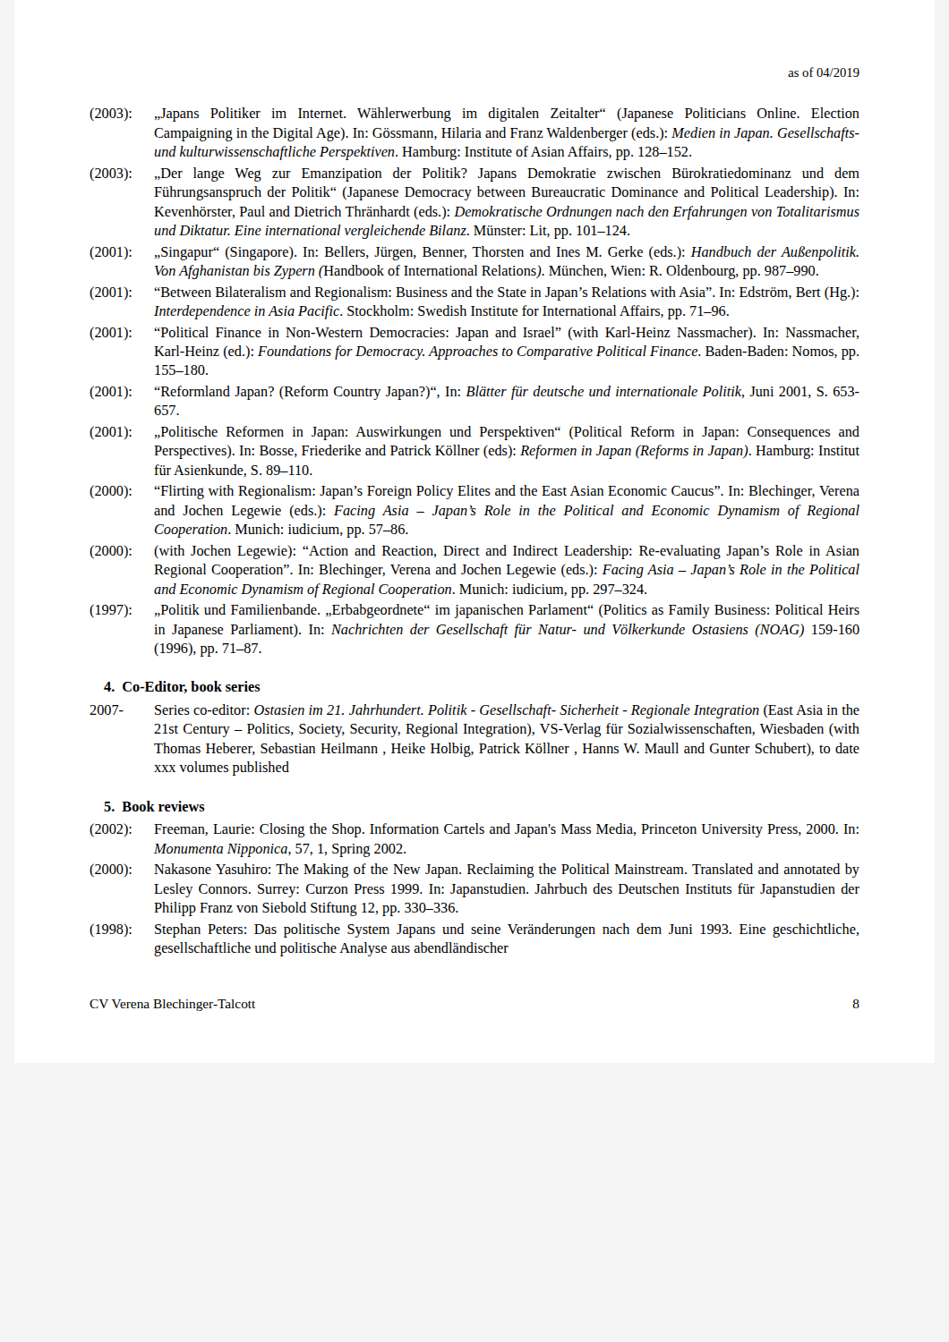as of 04/2019
(2003):
„Japans Politiker im Internet. Wählerwerbung im digitalen Zeitalter“ (Japanese Politicians Online. Election Campaigning in the Digital Age). In: Gössmann, Hilaria and Franz Waldenberger (eds.): Medien in Japan. Gesellschafts- und kulturwissenschaftliche Perspektiven. Hamburg: Institute of Asian Affairs, pp. 128–152.
(2003):
„Der lange Weg zur Emanzipation der Politik? Japans Demokratie zwischen Bürokratiedominanz und dem Führungsanspruch der Politik“ (Japanese Democracy between Bureaucratic Dominance and Political Leadership). In: Kevenhörster, Paul and Dietrich Thränhardt (eds.): Demokratische Ordnungen nach den Erfahrungen von Totalitarismus und Diktatur. Eine international vergleichende Bilanz. Münster: Lit, pp. 101–124.
(2001):
„Singapur“ (Singapore). In: Bellers, Jürgen, Benner, Thorsten and Ines M. Gerke (eds.): Handbuch der Außenpolitik. Von Afghanistan bis Zypern (Handbook of International Relations). München, Wien: R. Oldenbourg, pp. 987–990.
(2001):
“Between Bilateralism and Regionalism: Business and the State in Japan’s Relations with Asia”. In: Edström, Bert (Hg.): Interdependence in Asia Pacific. Stockholm: Swedish Institute for International Affairs, pp. 71–96.
(2001):
“Political Finance in Non-Western Democracies: Japan and Israel” (with Karl-Heinz Nassmacher). In: Nassmacher, Karl-Heinz (ed.): Foundations for Democracy. Approaches to Comparative Political Finance. Baden-Baden: Nomos, pp. 155–180.
(2001):
“Reformland Japan? (Reform Country Japan?)“, In: Blätter für deutsche und internationale Politik, Juni 2001, S. 653-657.
(2001):
„Politische Reformen in Japan: Auswirkungen und Perspektiven“ (Political Reform in Japan: Consequences and Perspectives). In: Bosse, Friederike and Patrick Köllner (eds): Reformen in Japan (Reforms in Japan). Hamburg: Institut für Asienkunde, S. 89–110.
(2000):
“Flirting with Regionalism: Japan’s Foreign Policy Elites and the East Asian Economic Caucus”. In: Blechinger, Verena and Jochen Legewie (eds.): Facing Asia – Japan’s Role in the Political and Economic Dynamism of Regional Cooperation. Munich: iudicium, pp. 57–86.
(2000):
(with Jochen Legewie): “Action and Reaction, Direct and Indirect Leadership: Re-evaluating Japan’s Role in Asian Regional Cooperation”. In: Blechinger, Verena and Jochen Legewie (eds.): Facing Asia – Japan’s Role in the Political and Economic Dynamism of Regional Cooperation. Munich: iudicium, pp. 297–324.
(1997):
„Politik und Familienbande. „Erbabgeordnete“ im japanischen Parlament“ (Politics as Family Business: Political Heirs in Japanese Parliament). In: Nachrichten der Gesellschaft für Natur- und Völkerkunde Ostasiens (NOAG) 159-160 (1996), pp. 71–87.
4. Co-Editor, book series
2007-
Series co-editor: Ostasien im 21. Jahrhundert. Politik - Gesellschaft- Sicherheit - Regionale Integration (East Asia in the 21st Century – Politics, Society, Security, Regional Integration), VS-Verlag für Sozialwissenschaften, Wiesbaden (with Thomas Heberer, Sebastian Heilmann , Heike Holbig, Patrick Köllner , Hanns W. Maull and Gunter Schubert), to date xxx volumes published
5. Book reviews
(2002):
Freeman, Laurie: Closing the Shop. Information Cartels and Japan's Mass Media, Princeton University Press, 2000. In: Monumenta Nipponica, 57, 1, Spring 2002.
(2000):
Nakasone Yasuhiro: The Making of the New Japan. Reclaiming the Political Mainstream. Translated and annotated by Lesley Connors. Surrey: Curzon Press 1999. In: Japanstudien. Jahrbuch des Deutschen Instituts für Japanstudien der Philipp Franz von Siebold Stiftung 12, pp. 330–336.
(1998):
Stephan Peters: Das politische System Japans und seine Veränderungen nach dem Juni 1993. Eine geschichtliche, gesellschaftliche und politische Analyse aus abendländischer
CV Verena Blechinger-Talcott
8